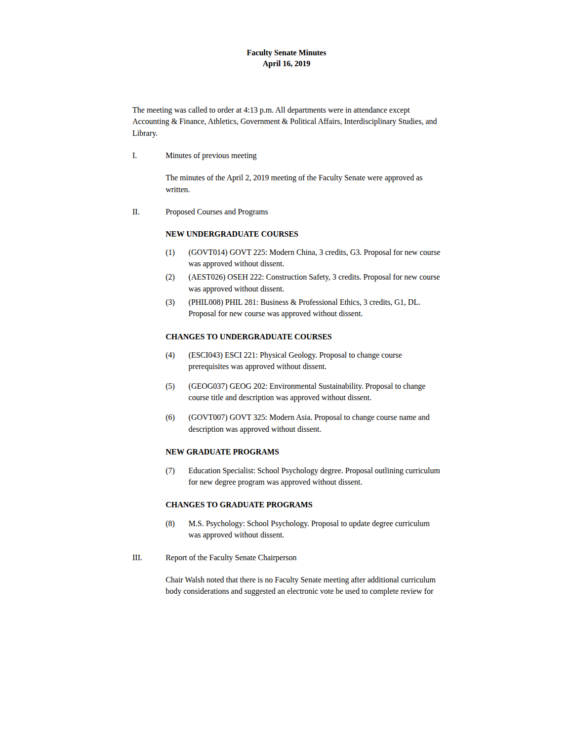Faculty Senate Minutes
April 16, 2019
The meeting was called to order at 4:13 p.m. All departments were in attendance except Accounting & Finance, Athletics, Government & Political Affairs, Interdisciplinary Studies, and Library.
I. Minutes of previous meeting
The minutes of the April 2, 2019 meeting of the Faculty Senate were approved as written.
II. Proposed Courses and Programs
NEW UNDERGRADUATE COURSES
(1)(GOVT014) GOVT 225: Modern China, 3 credits, G3. Proposal for new course was approved without dissent.
(2)(AEST026) OSEH 222: Construction Safety, 3 credits. Proposal for new course was approved without dissent.
(3)(PHIL008) PHIL 281: Business & Professional Ethics, 3 credits, G1, DL. Proposal for new course was approved without dissent.
CHANGES TO UNDERGRADUATE COURSES
(4)(ESCI043) ESCI 221: Physical Geology. Proposal to change course prerequisites was approved without dissent.
(5)(GEOG037) GEOG 202: Environmental Sustainability. Proposal to change course title and description was approved without dissent.
(6)(GOVT007) GOVT 325: Modern Asia. Proposal to change course name and description was approved without dissent.
NEW GRADUATE PROGRAMS
(7) Education Specialist: School Psychology degree. Proposal outlining curriculum for new degree program was approved without dissent.
CHANGES TO GRADUATE PROGRAMS
(8) M.S. Psychology: School Psychology. Proposal to update degree curriculum was approved without dissent.
III. Report of the Faculty Senate Chairperson
Chair Walsh noted that there is no Faculty Senate meeting after additional curriculum body considerations and suggested an electronic vote be used to complete review for